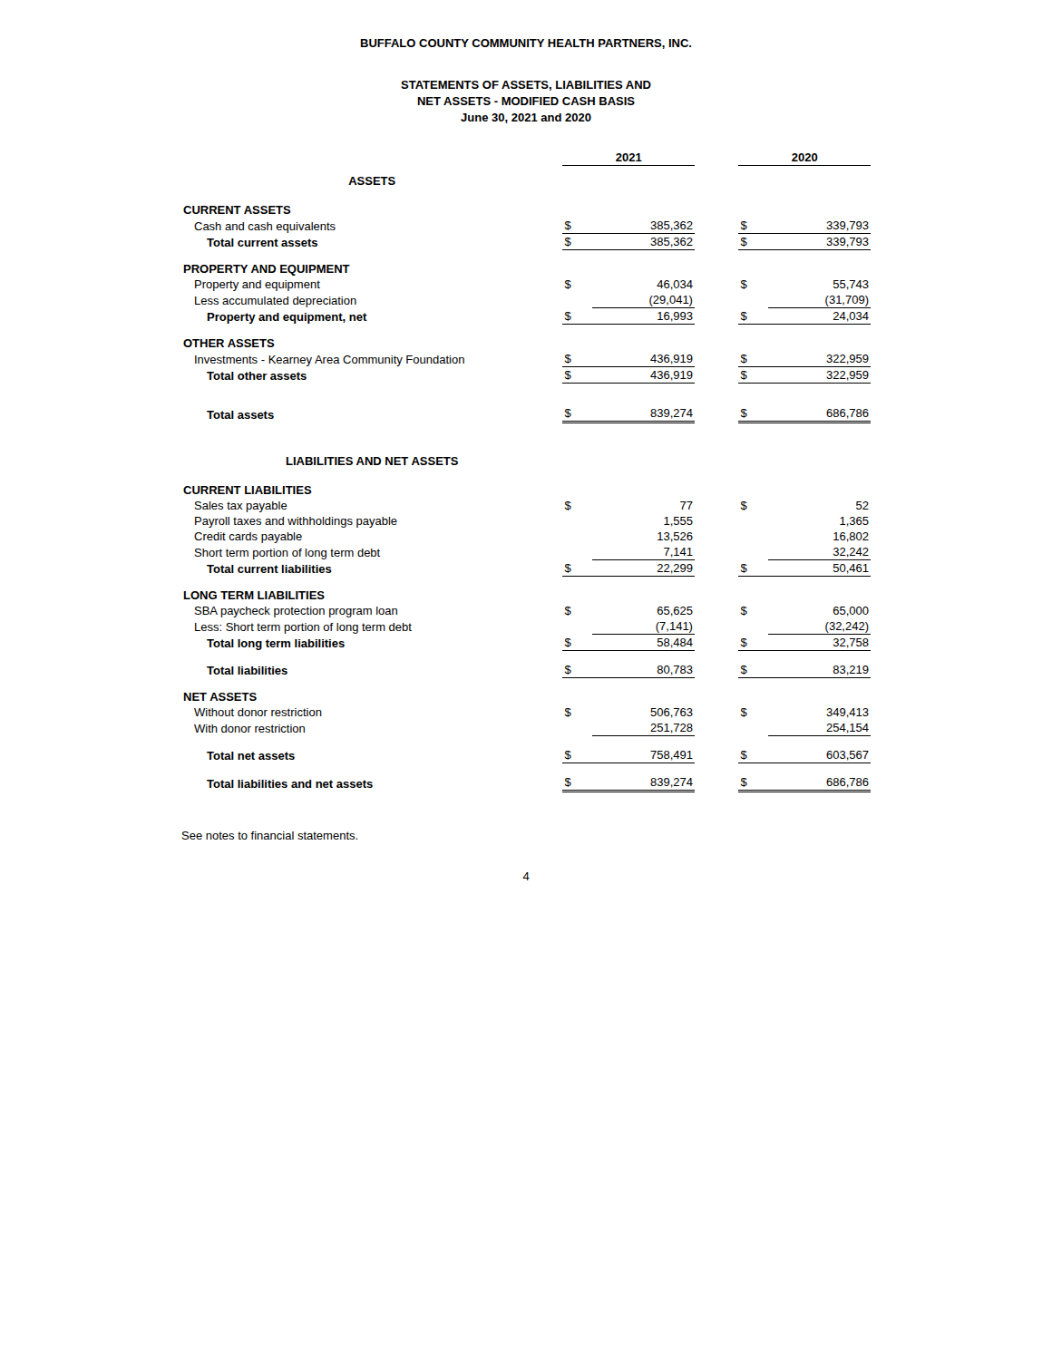BUFFALO COUNTY COMMUNITY HEALTH PARTNERS, INC.
STATEMENTS OF ASSETS, LIABILITIES AND
NET ASSETS - MODIFIED CASH BASIS
June 30, 2021 and 2020
| | 2021 | | 2020 |
| ASSETS | |
| CURRENT ASSETS | |
| Cash and cash equivalents | $ | 385,362 | | $ | 339,793 |
| Total current assets | $ | 385,362 | | $ | 339,793 |
| PROPERTY AND EQUIPMENT | |
| Property and equipment | $ | 46,034 | | $ | 55,743 |
| Less accumulated depreciation | | (29,041) | | | (31,709) |
| Property and equipment, net | $ | 16,993 | | $ | 24,034 |
| OTHER ASSETS | |
| Investments - Kearney Area Community Foundation | $ | 436,919 | | $ | 322,959 |
| Total other assets | $ | 436,919 | | $ | 322,959 |
| Total assets | $ | 839,274 | | $ | 686,786 |
| LIABILITIES AND NET ASSETS | |
| CURRENT LIABILITIES | |
| Sales tax payable | $ | 77 | | $ | 52 |
| Payroll taxes and withholdings payable | | 1,555 | | | 1,365 |
| Credit cards payable | | 13,526 | | | 16,802 |
| Short term portion of long term debt | | 7,141 | | | 32,242 |
| Total current liabilities | $ | 22,299 | | $ | 50,461 |
| LONG TERM LIABILITIES | |
| SBA paycheck protection program loan | $ | 65,625 | | $ | 65,000 |
| Less: Short term portion of long term debt | | (7,141) | | | (32,242) |
| Total long term liabilities | $ | 58,484 | | $ | 32,758 |
| Total liabilities | $ | 80,783 | | $ | 83,219 |
| NET ASSETS | |
| Without donor restriction | $ | 506,763 | | $ | 349,413 |
| With donor restriction | | 251,728 | | | 254,154 |
| Total net assets | $ | 758,491 | | $ | 603,567 |
| Total liabilities and net assets | $ | 839,274 | | $ | 686,786 |
See notes to financial statements.
4